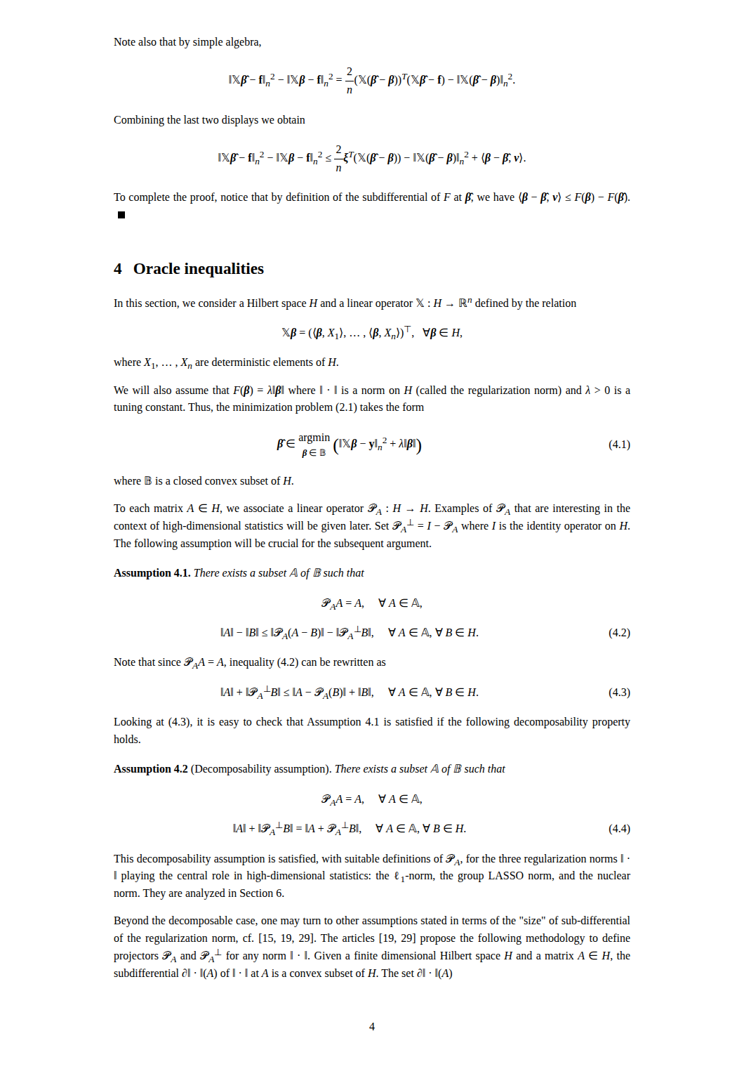Note also that by simple algebra,
‖𝕏β̂ − f‖n2 − ‖𝕏β − f‖n2 = 2 n(𝕏(β̂ − β))T(𝕏β̂ − f) − ‖𝕏(β̂ − β)‖n2.
Combining the last two displays we obtain
‖𝕏β̂ − f‖n2 − ‖𝕏β − f‖n2 ≤ 2 n ξT(𝕏(β̂ − β)) − ‖𝕏(β̂ − β)‖n2 + ⟨β − β̂, v⟩.
To complete the proof, notice that by definition of the subdifferential of F at β̂, we have ⟨β − β̂, v⟩ ≤ F(β) − F(β̂).
4 Oracle inequalities
In this section, we consider a Hilbert space H and a linear operator 𝕏 : H → ℝn defined by the relation
𝕏β = (⟨β, X1⟩, … , ⟨β, Xn⟩)⊤, ∀β ∈ H,
where X1, … , Xn are deterministic elements of H.
We will also assume that F(β) = λ‖β‖ where ‖ · ‖ is a norm on H (called the regularization norm) and λ > 0 is a tuning constant. Thus, the minimization problem (2.1) takes the form
β̂ ∈ argmin β ∈ 𝔹 (‖𝕏β − y‖n2 + λ‖β‖)
(4.1)
where 𝔹 is a closed convex subset of H.
To each matrix A ∈ H, we associate a linear operator 𝒫A : H → H. Examples of 𝒫A that are interesting in the context of high-dimensional statistics will be given later. Set 𝒫A⊥ = I − 𝒫A where I is the identity operator on H. The following assumption will be crucial for the subsequent argument.
Assumption 4.1. There exists a subset 𝔸 of 𝔹 such that
𝒫AA = A, ∀ A ∈ 𝔸,
‖A‖ − ‖B‖ ≤ ‖𝒫A(A − B)‖ − ‖𝒫A⊥B‖, ∀ A ∈ 𝔸, ∀ B ∈ H.
(4.2)
Note that since 𝒫AA = A, inequality (4.2) can be rewritten as
‖A‖ + ‖𝒫A⊥B‖ ≤ ‖A − 𝒫A(B)‖ + ‖B‖, ∀ A ∈ 𝔸, ∀ B ∈ H.
(4.3)
Looking at (4.3), it is easy to check that Assumption 4.1 is satisfied if the following decomposability property holds.
Assumption 4.2 (Decomposability assumption). There exists a subset 𝔸 of 𝔹 such that
𝒫AA = A, ∀ A ∈ 𝔸,
‖A‖ + ‖𝒫A⊥B‖ = ‖A + 𝒫A⊥B‖, ∀ A ∈ 𝔸, ∀ B ∈ H.
(4.4)
This decomposability assumption is satisfied, with suitable definitions of 𝒫A, for the three regularization norms ‖ · ‖ playing the central role in high-dimensional statistics: the ℓ1-norm, the group LASSO norm, and the nuclear norm. They are analyzed in Section 6.
Beyond the decomposable case, one may turn to other assumptions stated in terms of the "size" of sub-differential of the regularization norm, cf. [15, 19, 29]. The articles [19, 29] propose the following methodology to define projectors 𝒫A and 𝒫A⊥ for any norm ‖ · ‖. Given a finite dimensional Hilbert space H and a matrix A ∈ H, the subdifferential ∂‖ · ‖(A) of ‖ · ‖ at A is a convex subset of H. The set ∂‖ · ‖(A)
4